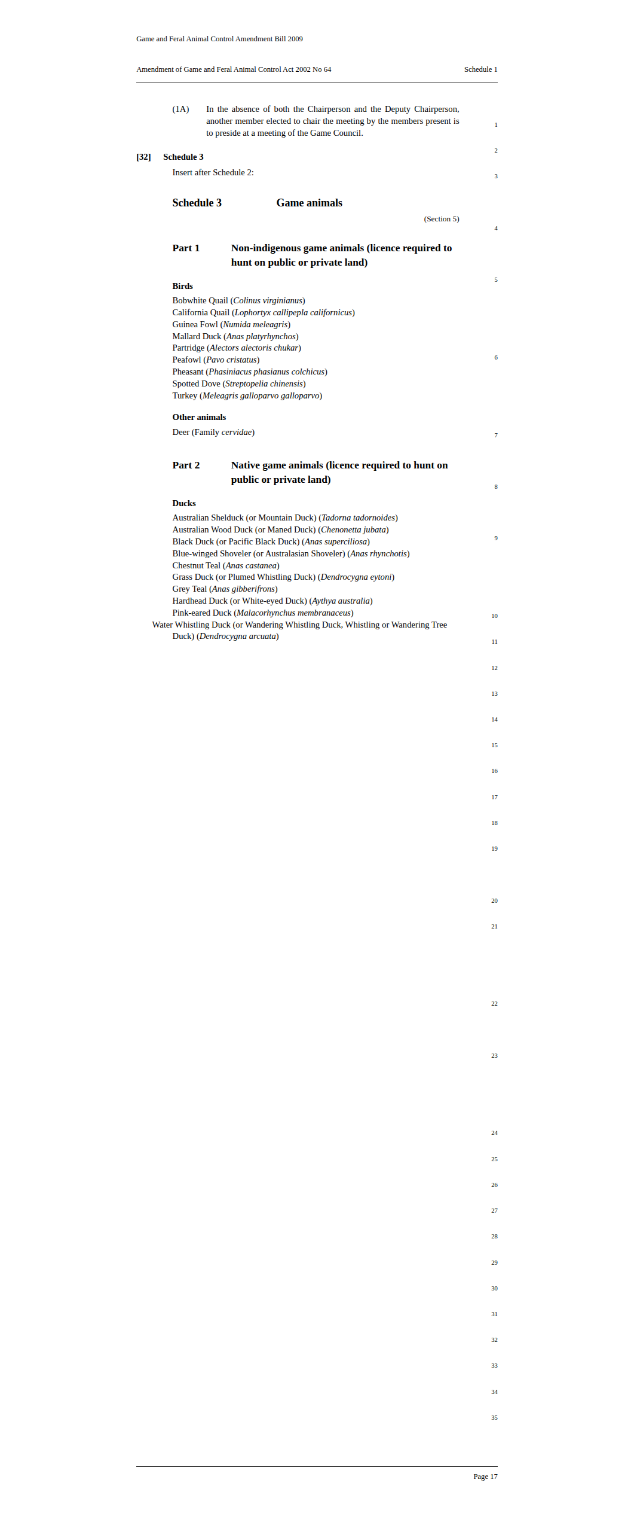Game and Feral Animal Control Amendment Bill 2009
Amendment of Game and Feral Animal Control Act 2002 No 64
Schedule 1
(1A)
In the absence of both the Chairperson and the Deputy Chairperson, another member elected to chair the meeting by the members present is to preside at a meeting of the Game Council.
[32] Schedule 3
Insert after Schedule 2:
Schedule 3
Game animals
(Section 5)
Part 1
Non-indigenous game animals (licence required to hunt on public or private land)
Birds
Bobwhite Quail (Colinus virginianus)
California Quail (Lophortyx callipepla californicus)
Guinea Fowl (Numida meleagris)
Mallard Duck (Anas platyrhynchos)
Partridge (Alectors alectoris chukar)
Peafowl (Pavo cristatus)
Pheasant (Phasiniacus phasianus colchicus)
Spotted Dove (Streptopelia chinensis)
Turkey (Meleagris galloparvo galloparvo)
Other animals
Deer (Family cervidae)
Part 2
Native game animals (licence required to hunt on public or private land)
Ducks
Australian Shelduck (or Mountain Duck) (Tadorna tadornoides)
Australian Wood Duck (or Maned Duck) (Chenonetta jubata)
Black Duck (or Pacific Black Duck) (Anas superciliosa)
Blue-winged Shoveler (or Australasian Shoveler) (Anas rhynchotis)
Chestnut Teal (Anas castanea)
Grass Duck (or Plumed Whistling Duck) (Dendrocygna eytoni)
Grey Teal (Anas gibberifrons)
Hardhead Duck (or White-eyed Duck) (Aythya australia)
Pink-eared Duck (Malacorhynchus membranaceus)
Water Whistling Duck (or Wandering Whistling Duck, Whistling or Wandering Tree Duck) (Dendrocygna arcuata)
1 2 3 4 5 6 7 8 9 10 11 12 13 14 15 16 17 18 19 20 21 22 23 24 25 26 27 28 29 30 31 32 33 34 35
Page 17